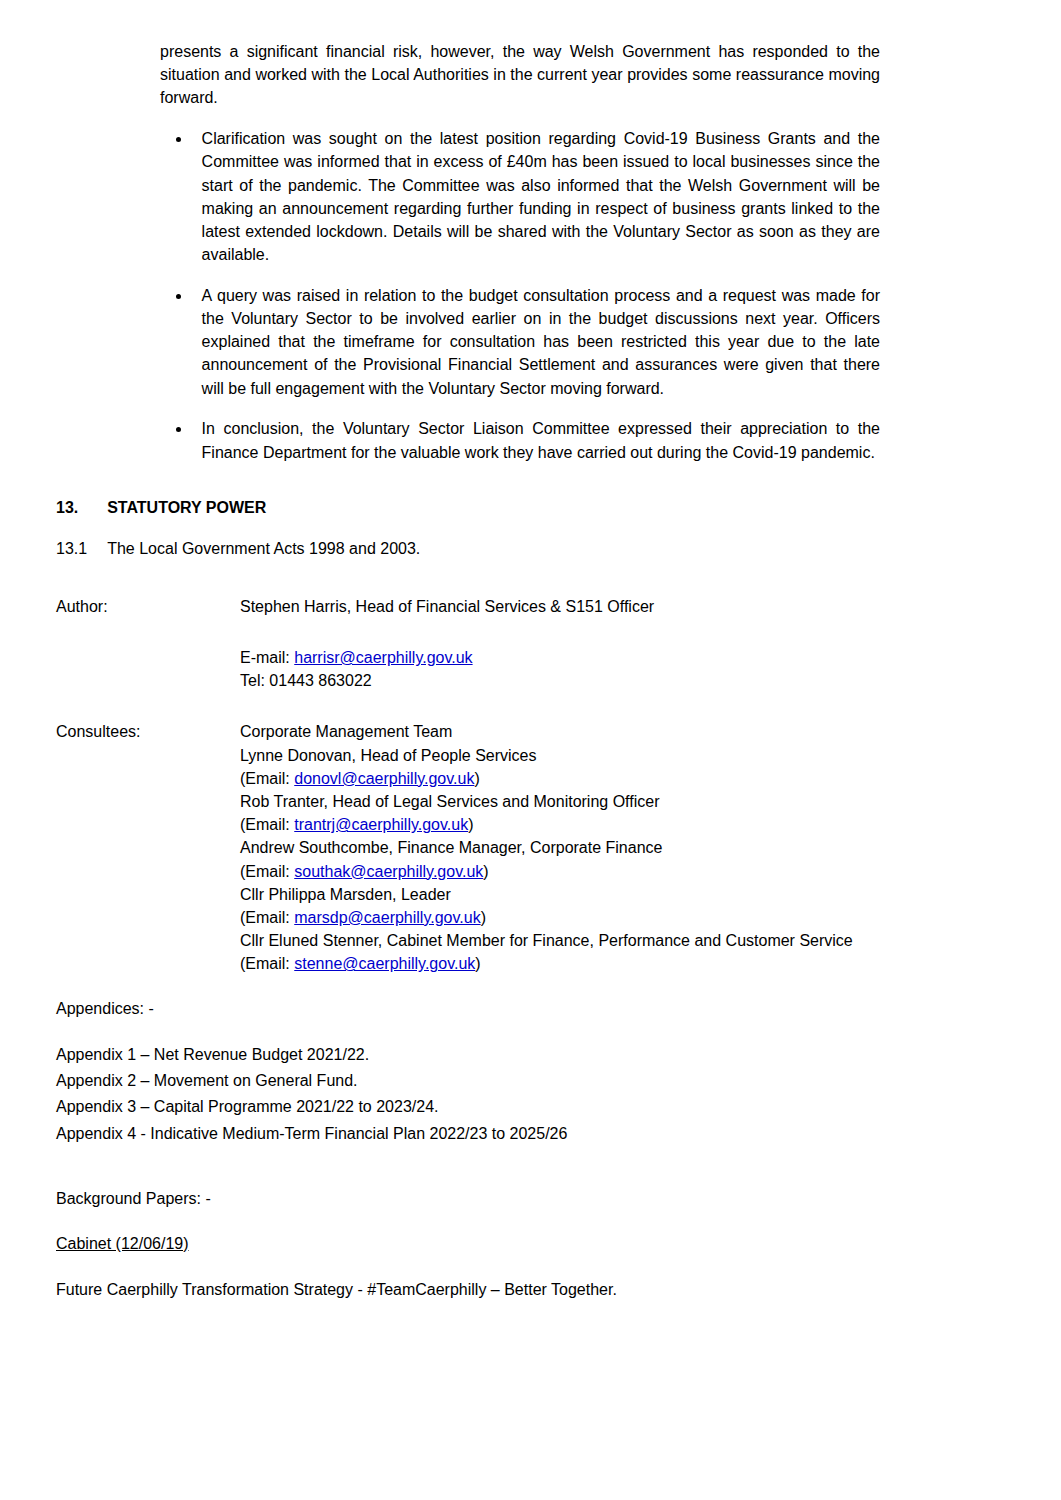presents a significant financial risk, however, the way Welsh Government has responded to the situation and worked with the Local Authorities in the current year provides some reassurance moving forward.
Clarification was sought on the latest position regarding Covid-19 Business Grants and the Committee was informed that in excess of £40m has been issued to local businesses since the start of the pandemic. The Committee was also informed that the Welsh Government will be making an announcement regarding further funding in respect of business grants linked to the latest extended lockdown. Details will be shared with the Voluntary Sector as soon as they are available.
A query was raised in relation to the budget consultation process and a request was made for the Voluntary Sector to be involved earlier on in the budget discussions next year. Officers explained that the timeframe for consultation has been restricted this year due to the late announcement of the Provisional Financial Settlement and assurances were given that there will be full engagement with the Voluntary Sector moving forward.
In conclusion, the Voluntary Sector Liaison Committee expressed their appreciation to the Finance Department for the valuable work they have carried out during the Covid-19 pandemic.
13. STATUTORY POWER
13.1 The Local Government Acts 1998 and 2003.
| Author: | Stephen Harris, Head of Financial Services & S151 Officer |
| | E-mail: harrisr@caerphilly.gov.uk Tel: 01443 863022 |
| Consultees: | Corporate Management Team Lynne Donovan, Head of People Services (Email: donovl@caerphilly.gov.uk ) Rob Tranter, Head of Legal Services and Monitoring Officer (Email: trantrj@caerphilly.gov.uk ) Andrew Southcombe, Finance Manager, Corporate Finance (Email: southak@caerphilly.gov.uk ) Cllr Philippa Marsden, Leader (Email: marsdp@caerphilly.gov.uk ) Cllr Eluned Stenner, Cabinet Member for Finance, Performance and Customer Service (Email: stenne@caerphilly.gov.uk ) |
Appendices: -
Appendix 1 – Net Revenue Budget 2021/22.
Appendix 2 – Movement on General Fund.
Appendix 3 – Capital Programme 2021/22 to 2023/24.
Appendix 4 - Indicative Medium-Term Financial Plan 2022/23 to 2025/26
Background Papers: -
Cabinet (12/06/19)
Future Caerphilly Transformation Strategy - #TeamCaerphilly – Better Together.